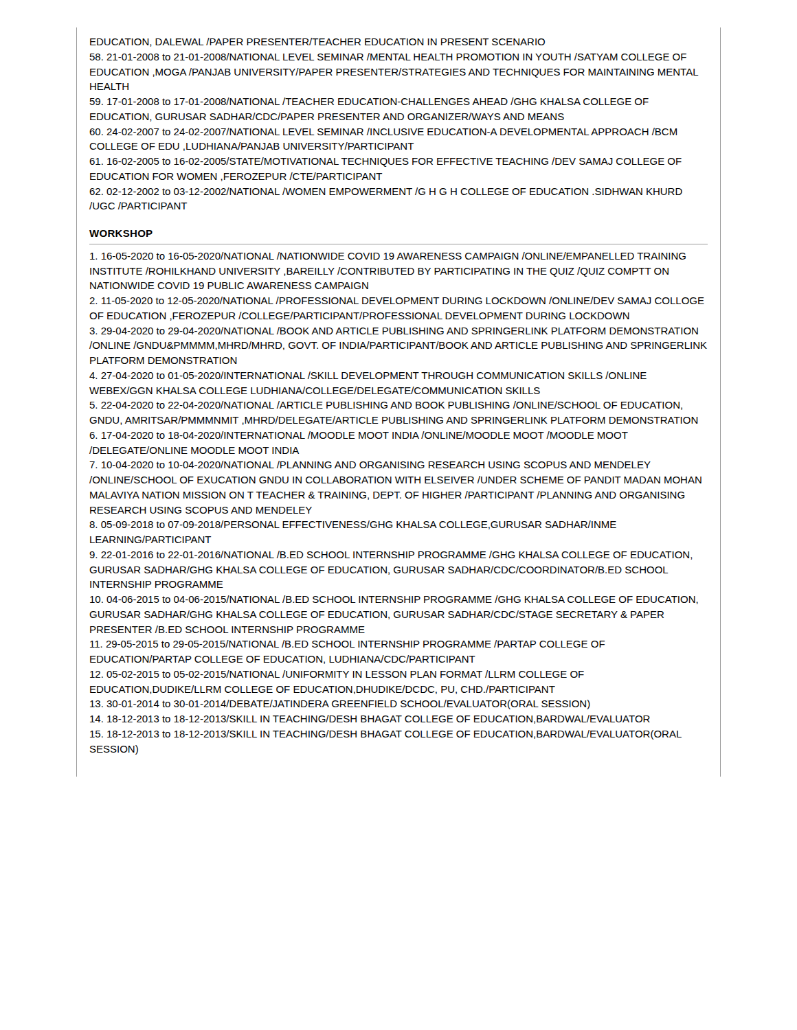EDUCATION, DALEWAL /PAPER PRESENTER/TEACHER EDUCATION IN PRESENT SCENARIO
58. 21-01-2008 to 21-01-2008/NATIONAL LEVEL SEMINAR /MENTAL HEALTH PROMOTION IN YOUTH /SATYAM COLLEGE OF EDUCATION ,MOGA /PANJAB UNIVERSITY/PAPER PRESENTER/STRATEGIES AND TECHNIQUES FOR MAINTAINING MENTAL HEALTH
59. 17-01-2008 to 17-01-2008/NATIONAL /TEACHER EDUCATION-CHALLENGES AHEAD /GHG KHALSA COLLEGE OF EDUCATION, GURUSAR SADHAR/CDC/PAPER PRESENTER AND ORGANIZER/WAYS AND MEANS
60. 24-02-2007 to 24-02-2007/NATIONAL LEVEL SEMINAR /INCLUSIVE EDUCATION-A DEVELOPMENTAL APPROACH /BCM COLLEGE OF EDU ,LUDHIANA/PANJAB UNIVERSITY/PARTICIPANT
61. 16-02-2005 to 16-02-2005/STATE/MOTIVATIONAL TECHNIQUES FOR EFFECTIVE TEACHING /DEV SAMAJ COLLEGE OF EDUCATION FOR WOMEN ,FEROZEPUR /CTE/PARTICIPANT
62. 02-12-2002 to 03-12-2002/NATIONAL /WOMEN EMPOWERMENT /G H G H COLLEGE OF EDUCATION .SIDHWAN KHURD /UGC /PARTICIPANT
WORKSHOP
1. 16-05-2020 to 16-05-2020/NATIONAL /NATIONWIDE COVID 19 AWARENESS CAMPAIGN /ONLINE/EMPANELLED TRAINING INSTITUTE /ROHILKHAND UNIVERSITY ,BAREILLY /CONTRIBUTED BY PARTICIPATING IN THE QUIZ /QUIZ COMPTT ON NATIONWIDE COVID 19 PUBLIC AWARENESS CAMPAIGN
2. 11-05-2020 to 12-05-2020/NATIONAL /PROFESSIONAL DEVELOPMENT DURING LOCKDOWN /ONLINE/DEV SAMAJ COLLOGE OF EDUCATION ,FEROZEPUR /COLLEGE/PARTICIPANT/PROFESSIONAL DEVELOPMENT DURING LOCKDOWN
3. 29-04-2020 to 29-04-2020/NATIONAL /BOOK AND ARTICLE PUBLISHING AND SPRINGERLINK PLATFORM DEMONSTRATION /ONLINE /GNDU&PMMMM,MHRD/MHRD, GOVT. OF INDIA/PARTICIPANT/BOOK AND ARTICLE PUBLISHING AND SPRINGERLINK PLATFORM DEMONSTRATION
4. 27-04-2020 to 01-05-2020/INTERNATIONAL /SKILL DEVELOPMENT THROUGH COMMUNICATION SKILLS /ONLINE WEBEX/GGN KHALSA COLLEGE LUDHIANA/COLLEGE/DELEGATE/COMMUNICATION SKILLS
5. 22-04-2020 to 22-04-2020/NATIONAL /ARTICLE PUBLISHING AND BOOK PUBLISHING /ONLINE/SCHOOL OF EDUCATION, GNDU, AMRITSAR/PMMMNMIT ,MHRD/DELEGATE/ARTICLE PUBLISHING AND SPRINGERLINK PLATFORM DEMONSTRATION
6. 17-04-2020 to 18-04-2020/INTERNATIONAL /MOODLE MOOT INDIA /ONLINE/MOODLE MOOT /MOODLE MOOT /DELEGATE/ONLINE MOODLE MOOT INDIA
7. 10-04-2020 to 10-04-2020/NATIONAL /PLANNING AND ORGANISING RESEARCH USING SCOPUS AND MENDELEY /ONLINE/SCHOOL OF EXUCATION GNDU IN COLLABORATION WITH ELSEIVER /UNDER SCHEME OF PANDIT MADAN MOHAN MALAVIYA NATION MISSION ON T TEACHER & TRAINING, DEPT. OF HIGHER /PARTICIPANT /PLANNING AND ORGANISING RESEARCH USING SCOPUS AND MENDELEY
8. 05-09-2018 to 07-09-2018/PERSONAL EFFECTIVENESS/GHG KHALSA COLLEGE,GURUSAR SADHAR/INME LEARNING/PARTICIPANT
9. 22-01-2016 to 22-01-2016/NATIONAL /B.ED SCHOOL INTERNSHIP PROGRAMME /GHG KHALSA COLLEGE OF EDUCATION, GURUSAR SADHAR/GHG KHALSA COLLEGE OF EDUCATION, GURUSAR SADHAR/CDC/COORDINATOR/B.ED SCHOOL INTERNSHIP PROGRAMME
10. 04-06-2015 to 04-06-2015/NATIONAL /B.ED SCHOOL INTERNSHIP PROGRAMME /GHG KHALSA COLLEGE OF EDUCATION, GURUSAR SADHAR/GHG KHALSA COLLEGE OF EDUCATION, GURUSAR SADHAR/CDC/STAGE SECRETARY & PAPER PRESENTER /B.ED SCHOOL INTERNSHIP PROGRAMME
11. 29-05-2015 to 29-05-2015/NATIONAL /B.ED SCHOOL INTERNSHIP PROGRAMME /PARTAP COLLEGE OF EDUCATION/PARTAP COLLEGE OF EDUCATION, LUDHIANA/CDC/PARTICIPANT
12. 05-02-2015 to 05-02-2015/NATIONAL /UNIFORMITY IN LESSON PLAN FORMAT /LLRM COLLEGE OF EDUCATION,DUDIKE/LLRM COLLEGE OF EDUCATION,DHUDIKE/DCDC, PU, CHD./PARTICIPANT
13. 30-01-2014 to 30-01-2014/DEBATE/JATINDERA GREENFIELD SCHOOL/EVALUATOR(ORAL SESSION)
14. 18-12-2013 to 18-12-2013/SKILL IN TEACHING/DESH BHAGAT COLLEGE OF EDUCATION,BARDWAL/EVALUATOR
15. 18-12-2013 to 18-12-2013/SKILL IN TEACHING/DESH BHAGAT COLLEGE OF EDUCATION,BARDWAL/EVALUATOR(ORAL SESSION)